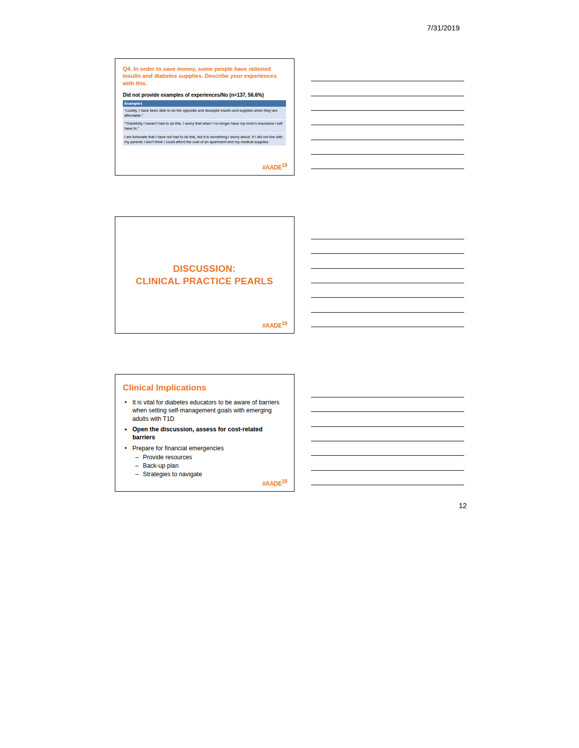7/31/2019
Q4. In order to save money, some people have rationed insulin and diabetes supplies. Describe your experiences with this.
Did not provide examples of experiences/No (n=137, 56.6%)
| Examples |
| --- |
| “Luckily, I have been able to do the opposite and stockpile insulin and supplies when they are affordable.” |
| “Thankfully I haven’t had to do this. I worry that when I no longer have my mom’s insurance I will have to.” |
| I am fortunate that I have not had to do this, but it is something I worry about. If I did not live with my parents I don’t think I could afford the cost of an apartment and my medical supplies. |
#AADE19
DISCUSSION:
CLINICAL PRACTICE PEARLS
#AADE19
Clinical Implications
It is vital for diabetes educators to be aware of barriers when setting self-management goals with emerging adults with T1D
Open the discussion, assess for cost-related barriers
Prepare for financial emergencies
Provide resources
Back-up plan
Strategies to navigate
#AADE19
12